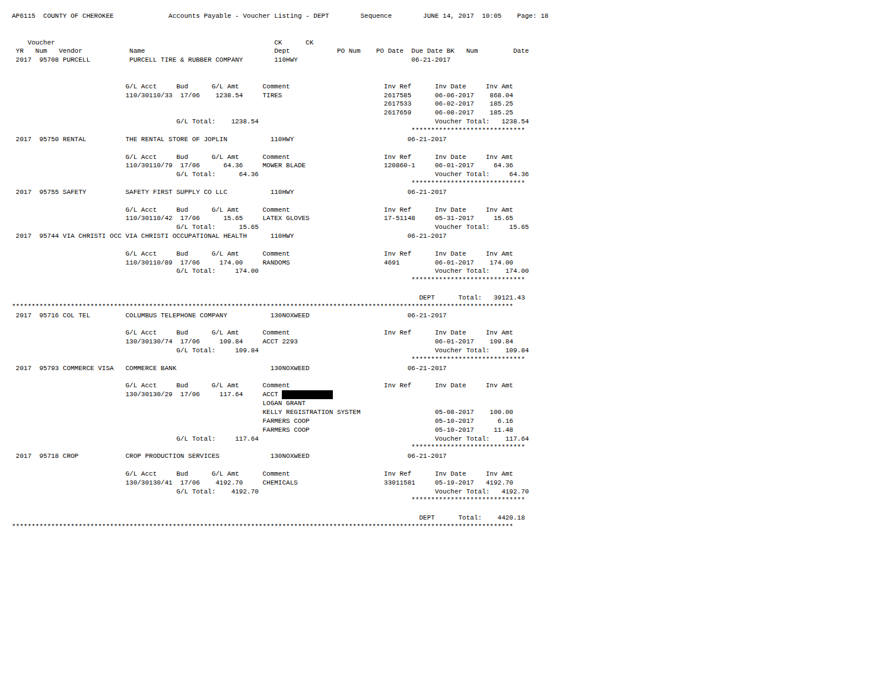AP6115  COUNTY OF CHEROKEE              Accounts Payable - Voucher Listing - DEPT        Sequence        JUNE 14, 2017  10:05    Page: 18


    Voucher                                                        CK      CK
 YR   Num   Vendor            Name                                 Dept            PO Num    PO Date  Due Date BK   Num         Date
 2017  95708 PURCELL          PURCELL TIRE & RUBBER COMPANY        110HWY                             06-21-2017


                             G/L Acct     Bud      G/L Amt      Comment                        Inv Ref      Inv Date     Inv Amt
                             110/30110/33  17/06    1238.54     TIRES                          2617585      06-06-2017    868.04
                                                                                               2617533      06-02-2017    185.25
                                                                                               2617659      06-08-2017    185.25
                                          G/L Total:    1238.54                                             Voucher Total:   1238.54
                                                                                                      *****************************
 2017  95750 RENTAL          THE RENTAL STORE OF JOPLIN           110HWY                             06-21-2017

                             G/L Acct     Bud      G/L Amt      Comment                        Inv Ref      Inv Date     Inv Amt
                             110/30110/79  17/06      64.36     MOWER BLADE                    120860-1     06-01-2017     64.36
                                          G/L Total:      64.36                                             Voucher Total:     64.36
                                                                                                      *****************************
 2017  95755 SAFETY          SAFETY FIRST SUPPLY CO LLC           110HWY                             06-21-2017

                             G/L Acct     Bud      G/L Amt      Comment                        Inv Ref      Inv Date     Inv Amt
                             110/30110/42  17/06      15.65     LATEX GLOVES                   17-51148     05-31-2017     15.65
                                          G/L Total:      15.65                                             Voucher Total:     15.65
 2017  95744 VIA CHRISTI OCC VIA CHRISTI OCCUPATIONAL HEALTH      110HWY                             06-21-2017

                             G/L Acct     Bud      G/L Amt      Comment                        Inv Ref      Inv Date     Inv Amt
                             110/30110/89  17/06     174.00     RANDOMS                        4691         06-01-2017    174.00
                                          G/L Total:     174.00                                             Voucher Total:    174.00
                                                                                                      *****************************

                                                                                                        DEPT      Total:   39121.43
********************************************************************************************************************************
 2017  95716 COL TEL         COLUMBUS TELEPHONE COMPANY           130NOXWEED                         06-21-2017

                             G/L Acct     Bud      G/L Amt      Comment                        Inv Ref      Inv Date     Inv Amt
                             130/30130/74  17/06     109.84     ACCT 2293                                   06-01-2017    109.84
                                          G/L Total:     109.84                                             Voucher Total:    109.84
                                                                                                      *****************************
 2017  95793 COMMERCE VISA   COMMERCE BANK                        130NOXWEED                         06-21-2017

                             G/L Acct     Bud      G/L Amt      Comment                        Inv Ref      Inv Date     Inv Amt
                             130/30130/29  17/06     117.64     ACCT  
                                                                LOGAN GRANT
                                                                KELLY REGISTRATION SYSTEM                   05-08-2017    100.00
                                                                FARMERS COOP                                05-10-2017      6.16
                                                                FARMERS COOP                                05-10-2017     11.48
                                          G/L Total:     117.64                                             Voucher Total:    117.64
                                                                                                      *****************************
 2017  95718 CROP            CROP PRODUCTION SERVICES             130NOXWEED                         06-21-2017

                             G/L Acct     Bud      G/L Amt      Comment                        Inv Ref      Inv Date     Inv Amt
                             130/30130/41  17/06    4192.70     CHEMICALS                      33011581     05-19-2017   4192.70
                                          G/L Total:    4192.70                                             Voucher Total:   4192.70
                                                                                                      *****************************

                                                                                                        DEPT      Total:    4420.18
********************************************************************************************************************************